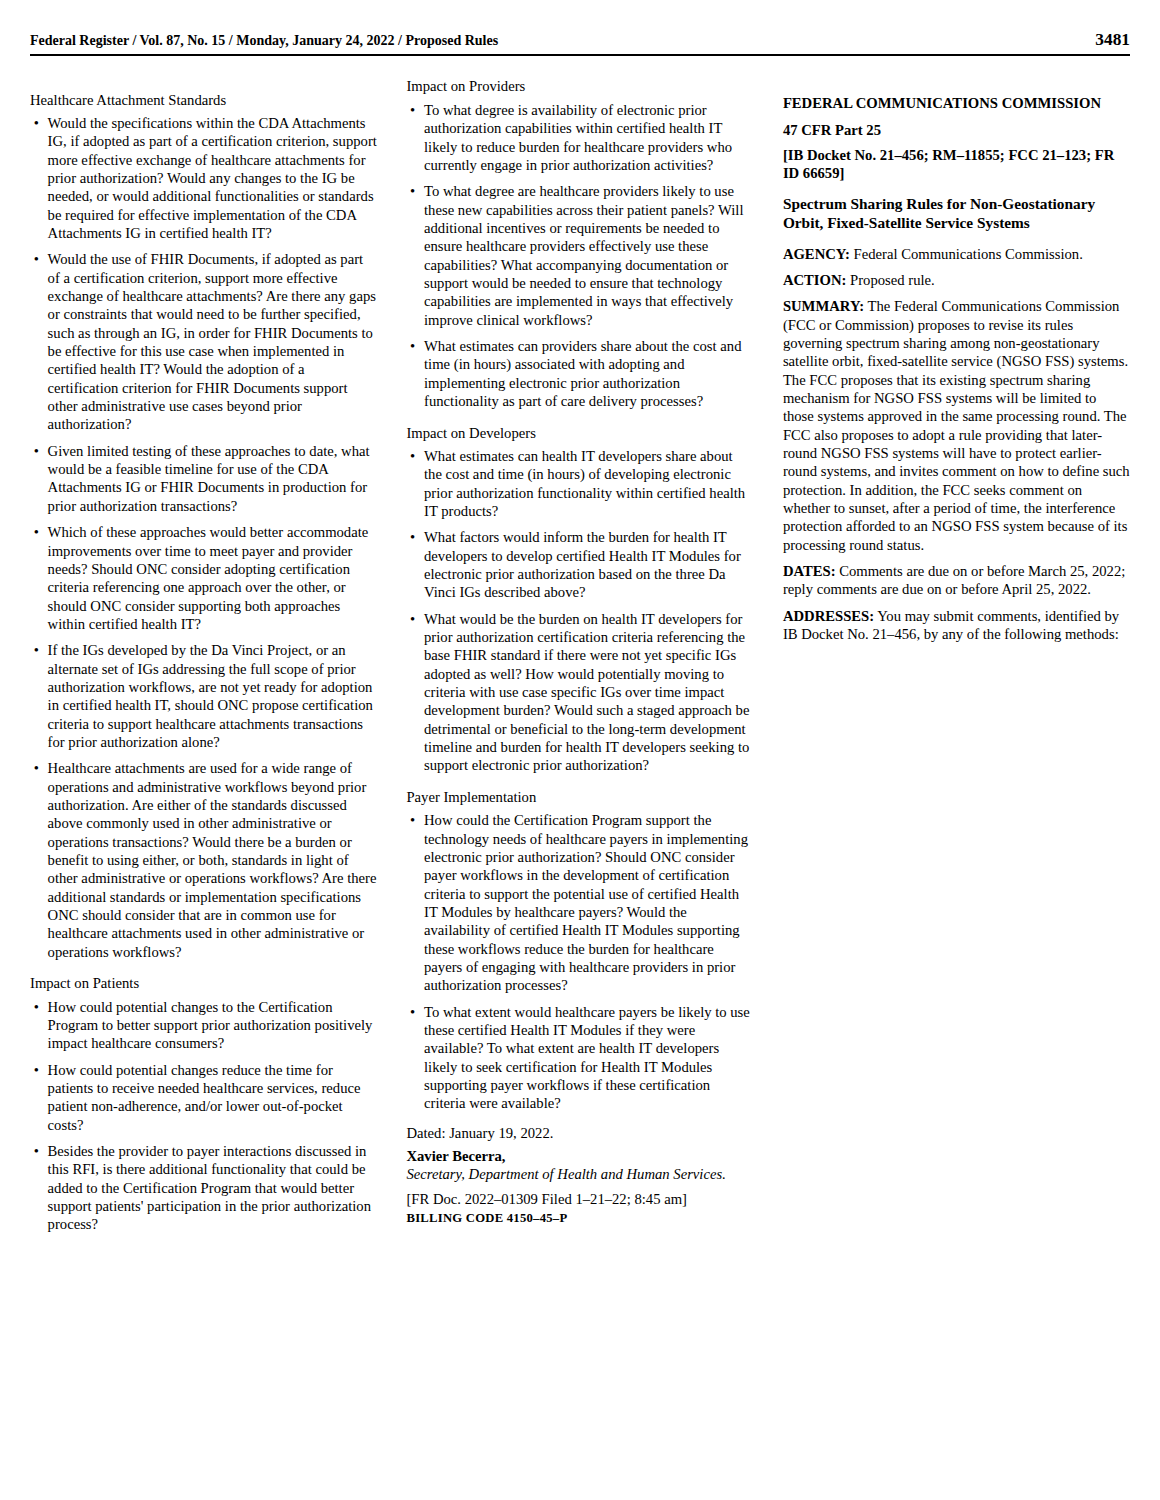Federal Register / Vol. 87, No. 15 / Monday, January 24, 2022 / Proposed Rules
3481
Healthcare Attachment Standards
Would the specifications within the CDA Attachments IG, if adopted as part of a certification criterion, support more effective exchange of healthcare attachments for prior authorization? Would any changes to the IG be needed, or would additional functionalities or standards be required for effective implementation of the CDA Attachments IG in certified health IT?
Would the use of FHIR Documents, if adopted as part of a certification criterion, support more effective exchange of healthcare attachments? Are there any gaps or constraints that would need to be further specified, such as through an IG, in order for FHIR Documents to be effective for this use case when implemented in certified health IT? Would the adoption of a certification criterion for FHIR Documents support other administrative use cases beyond prior authorization?
Given limited testing of these approaches to date, what would be a feasible timeline for use of the CDA Attachments IG or FHIR Documents in production for prior authorization transactions?
Which of these approaches would better accommodate improvements over time to meet payer and provider needs? Should ONC consider adopting certification criteria referencing one approach over the other, or should ONC consider supporting both approaches within certified health IT?
If the IGs developed by the Da Vinci Project, or an alternate set of IGs addressing the full scope of prior authorization workflows, are not yet ready for adoption in certified health IT, should ONC propose certification criteria to support healthcare attachments transactions for prior authorization alone?
Healthcare attachments are used for a wide range of operations and administrative workflows beyond prior authorization. Are either of the standards discussed above commonly used in other administrative or operations transactions? Would there be a burden or benefit to using either, or both, standards in light of other administrative or operations workflows? Are there additional standards or implementation specifications ONC should consider that are in common use for healthcare attachments used in other administrative or operations workflows?
Impact on Patients
How could potential changes to the Certification Program to better support prior authorization positively impact healthcare consumers?
How could potential changes reduce the time for patients to receive needed healthcare services, reduce patient non-adherence, and/or lower out-of-pocket costs?
Besides the provider to payer interactions discussed in this RFI, is there additional functionality that could be added to the Certification Program that would better support patients' participation in the prior authorization process?
Impact on Providers
To what degree is availability of electronic prior authorization capabilities within certified health IT likely to reduce burden for healthcare providers who currently engage in prior authorization activities?
To what degree are healthcare providers likely to use these new capabilities across their patient panels? Will additional incentives or requirements be needed to ensure healthcare providers effectively use these capabilities? What accompanying documentation or support would be needed to ensure that technology capabilities are implemented in ways that effectively improve clinical workflows?
What estimates can providers share about the cost and time (in hours) associated with adopting and implementing electronic prior authorization functionality as part of care delivery processes?
Impact on Developers
What estimates can health IT developers share about the cost and time (in hours) of developing electronic prior authorization functionality within certified health IT products?
What factors would inform the burden for health IT developers to develop certified Health IT Modules for electronic prior authorization based on the three Da Vinci IGs described above?
What would be the burden on health IT developers for prior authorization certification criteria referencing the base FHIR standard if there were not yet specific IGs adopted as well? How would potentially moving to criteria with use case specific IGs over time impact development burden? Would such a staged approach be detrimental or beneficial to the long-term development timeline and burden for health IT developers seeking to support electronic prior authorization?
Payer Implementation
How could the Certification Program support the technology needs of healthcare payers in implementing electronic prior authorization? Should ONC consider payer workflows in the development of certification criteria to support the potential use of certified Health IT Modules by healthcare payers? Would the availability of certified Health IT Modules supporting these workflows reduce the burden for healthcare payers of engaging with healthcare providers in prior authorization processes?
To what extent would healthcare payers be likely to use these certified Health IT Modules if they were available? To what extent are health IT developers likely to seek certification for Health IT Modules supporting payer workflows if these certification criteria were available?
Dated: January 19, 2022.
Xavier Becerra,
Secretary, Department of Health and Human Services.
[FR Doc. 2022–01309 Filed 1–21–22; 8:45 am]
BILLING CODE 4150–45–P
FEDERAL COMMUNICATIONS COMMISSION
47 CFR Part 25
[IB Docket No. 21–456; RM–11855; FCC 21–123; FR ID 66659]
Spectrum Sharing Rules for Non-Geostationary Orbit, Fixed-Satellite Service Systems
Agency: Federal Communications Commission.
Action: Proposed rule.
Summary: The Federal Communications Commission (FCC or Commission) proposes to revise its rules governing spectrum sharing among non-geostationary satellite orbit, fixed-satellite service (NGSO FSS) systems. The FCC proposes that its existing spectrum sharing mechanism for NGSO FSS systems will be limited to those systems approved in the same processing round. The FCC also proposes to adopt a rule providing that later-round NGSO FSS systems will have to protect earlier-round systems, and invites comment on how to define such protection. In addition, the FCC seeks comment on whether to sunset, after a period of time, the interference protection afforded to an NGSO FSS system because of its processing round status.
Dates: Comments are due on or before March 25, 2022; reply comments are due on or before April 25, 2022.
Addresses: You may submit comments, identified by IB Docket No. 21–456, by any of the following methods: